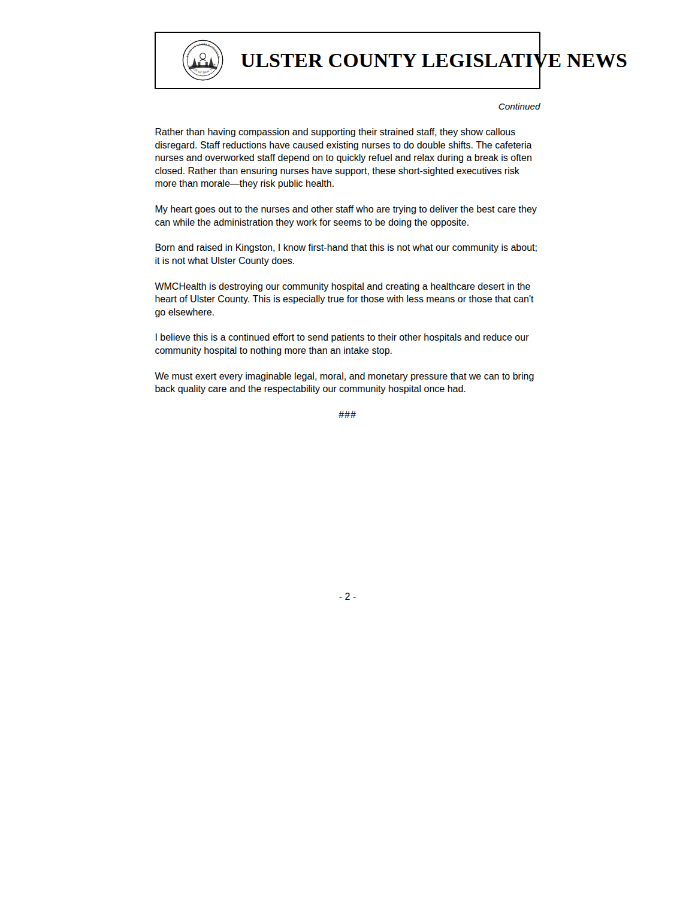SEAL OF ULSTER COUNTY STATE OF NEW YORK
ULSTER COUNTY LEGISLATIVE NEWS
Continued
Rather than having compassion and supporting their strained staff, they show callous disregard. Staff reductions have caused existing nurses to do double shifts. The cafeteria nurses and overworked staff depend on to quickly refuel and relax during a break is often closed. Rather than ensuring nurses have support, these short-sighted executives risk more than morale—they risk public health.
My heart goes out to the nurses and other staff who are trying to deliver the best care they can while the administration they work for seems to be doing the opposite.
Born and raised in Kingston, I know first-hand that this is not what our community is about; it is not what Ulster County does.
WMCHealth is destroying our community hospital and creating a healthcare desert in the heart of Ulster County. This is especially true for those with less means or those that can't go elsewhere.
I believe this is a continued effort to send patients to their other hospitals and reduce our community hospital to nothing more than an intake stop.
We must exert every imaginable legal, moral, and monetary pressure that we can to bring back quality care and the respectability our community hospital once had.
###
- 2 -